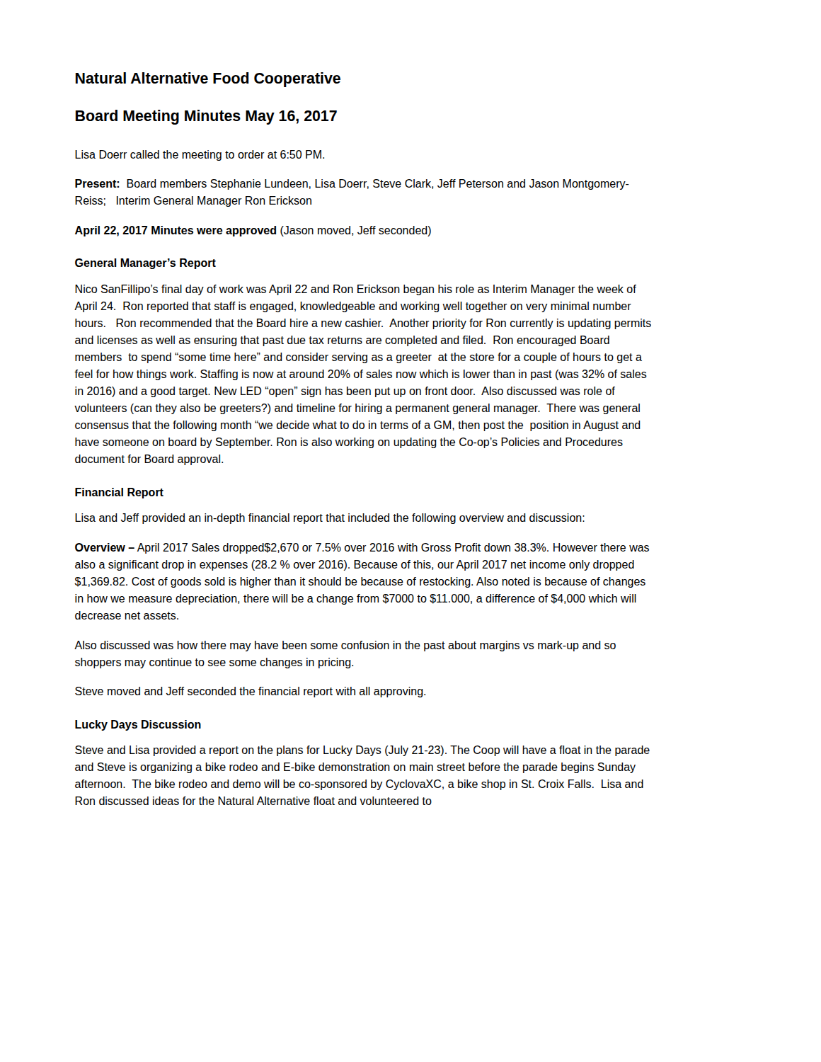Natural Alternative Food Cooperative
Board Meeting Minutes May 16, 2017
Lisa Doerr called the meeting to order at 6:50 PM.
Present: Board members Stephanie Lundeen, Lisa Doerr, Steve Clark, Jeff Peterson and Jason Montgomery-Reiss; Interim General Manager Ron Erickson
April 22, 2017 Minutes were approved (Jason moved, Jeff seconded)
General Manager’s Report
Nico SanFillipo’s final day of work was April 22 and Ron Erickson began his role as Interim Manager the week of April 24. Ron reported that staff is engaged, knowledgeable and working well together on very minimal number hours. Ron recommended that the Board hire a new cashier. Another priority for Ron currently is updating permits and licenses as well as ensuring that past due tax returns are completed and filed. Ron encouraged Board members to spend “some time here” and consider serving as a greeter at the store for a couple of hours to get a feel for how things work. Staffing is now at around 20% of sales now which is lower than in past (was 32% of sales in 2016) and a good target. New LED “open” sign has been put up on front door. Also discussed was role of volunteers (can they also be greeters?) and timeline for hiring a permanent general manager. There was general consensus that the following month “we decide what to do in terms of a GM, then post the position in August and have someone on board by September. Ron is also working on updating the Co-op’s Policies and Procedures document for Board approval.
Financial Report
Lisa and Jeff provided an in-depth financial report that included the following overview and discussion:
Overview – April 2017 Sales dropped$2,670 or 7.5% over 2016 with Gross Profit down 38.3%. However there was also a significant drop in expenses (28.2 % over 2016). Because of this, our April 2017 net income only dropped $1,369.82. Cost of goods sold is higher than it should be because of restocking. Also noted is because of changes in how we measure depreciation, there will be a change from $7000 to $11.000, a difference of $4,000 which will decrease net assets.
Also discussed was how there may have been some confusion in the past about margins vs mark-up and so shoppers may continue to see some changes in pricing.
Steve moved and Jeff seconded the financial report with all approving.
Lucky Days Discussion
Steve and Lisa provided a report on the plans for Lucky Days (July 21-23). The Coop will have a float in the parade and Steve is organizing a bike rodeo and E-bike demonstration on main street before the parade begins Sunday afternoon. The bike rodeo and demo will be co-sponsored by CyclovaXC, a bike shop in St. Croix Falls. Lisa and Ron discussed ideas for the Natural Alternative float and volunteered to